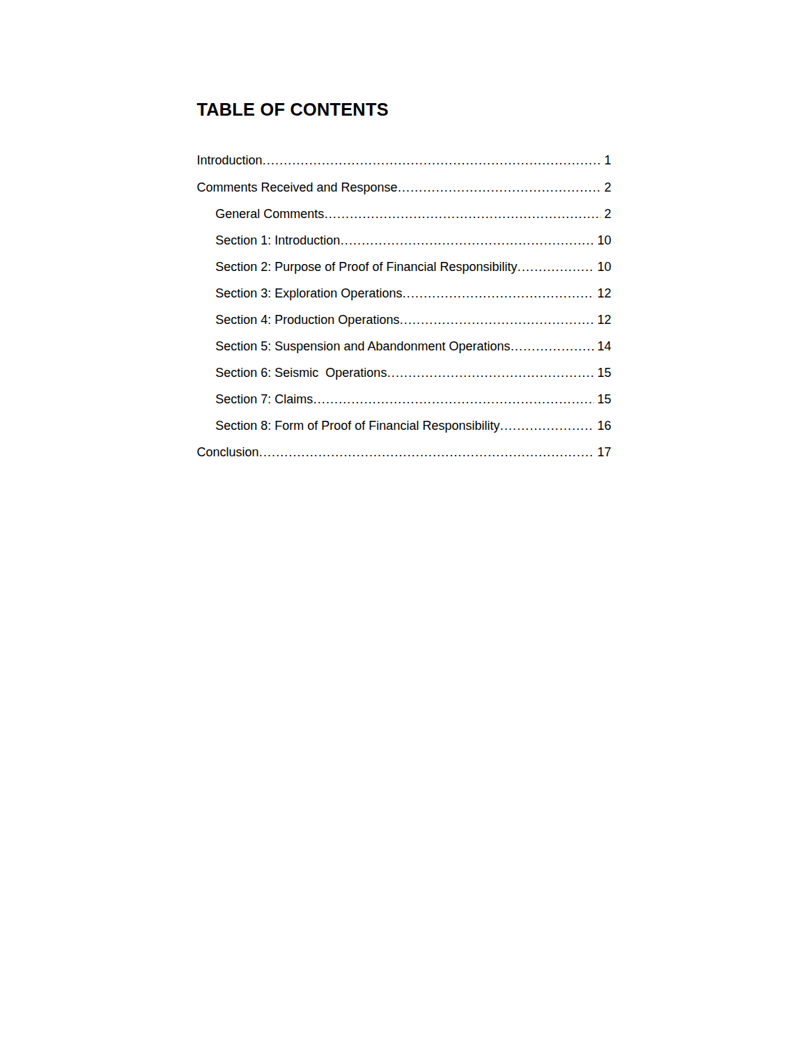TABLE OF CONTENTS
Introduction ................................................................................................................. 1
Comments Received and Response .............................................................................. 2
General Comments ..................................................................................................... 2
Section 1: Introduction ............................................................................................... 10
Section 2: Purpose of Proof of Financial Responsibility ............................................ 10
Section 3: Exploration Operations .............................................................................. 12
Section 4: Production Operations .............................................................................. 12
Section 5: Suspension and Abandonment Operations .............................................. 14
Section 6: Seismic Operations .................................................................................. 15
Section 7: Claims ....................................................................................................... 15
Section 8: Form of Proof of Financial Responsibility ................................................. 16
Conclusion .............................................................................................................. 17